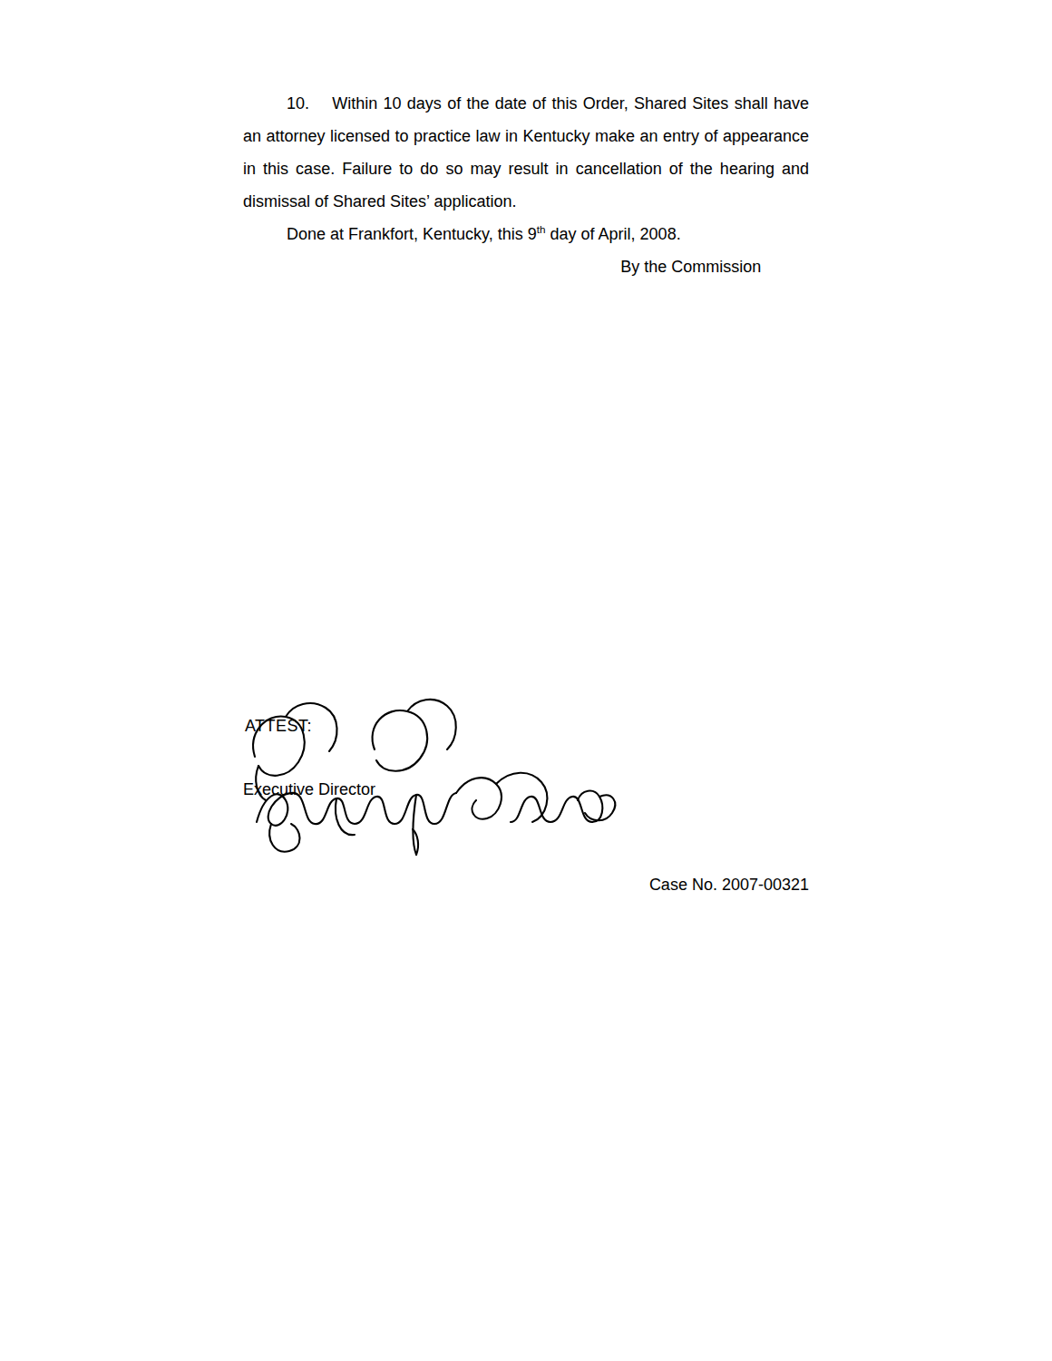10. Within 10 days of the date of this Order, Shared Sites shall have an attorney licensed to practice law in Kentucky make an entry of appearance in this case. Failure to do so may result in cancellation of the hearing and dismissal of Shared Sites’ application.
Done at Frankfort, Kentucky, this 9th day of April, 2008.
By the Commission
ATTEST: Executive Director
Case No. 2007-00321